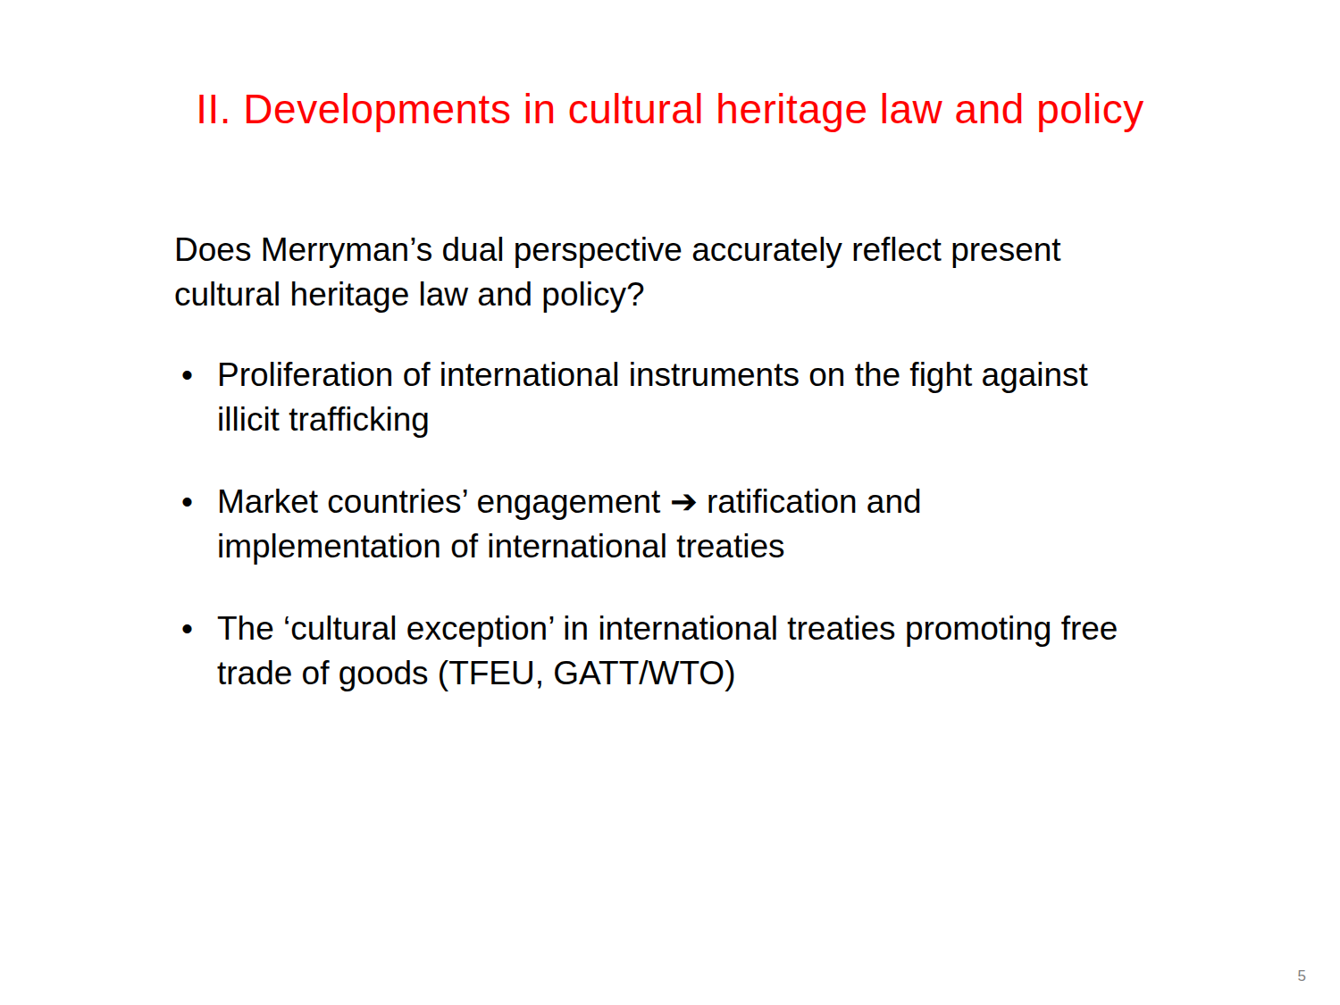II. Developments in cultural heritage law and policy
Does Merryman’s dual perspective accurately reflect present cultural heritage law and policy?
Proliferation of international instruments on the fight against illicit trafficking
Market countries’ engagement ➔ ratification and implementation of international treaties
The ‘cultural exception’ in international treaties promoting free trade of goods (TFEU, GATT/WTO)
5